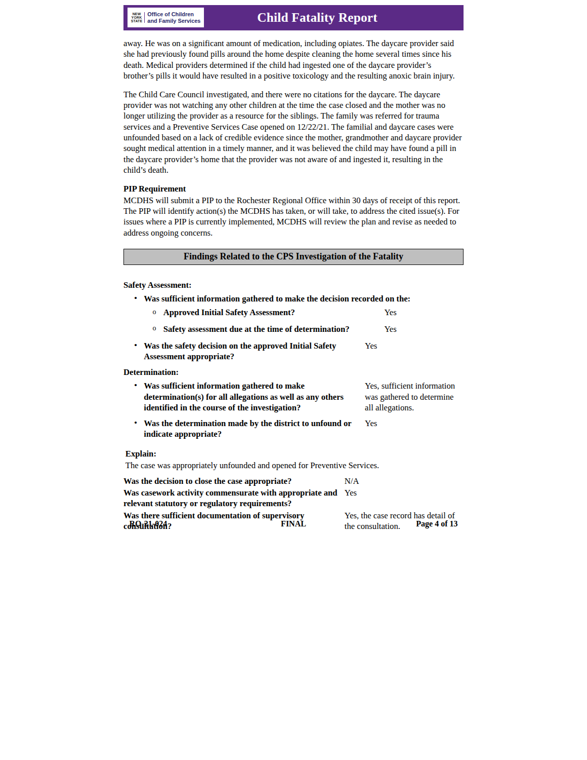NEW YORK STATE
Office of Children and Family Services
Child Fatality Report
away. He was on a significant amount of medication, including opiates. The daycare provider said she had previously found pills around the home despite cleaning the home several times since his death. Medical providers determined if the child had ingested one of the daycare provider’s brother’s pills it would have resulted in a positive toxicology and the resulting anoxic brain injury.
The Child Care Council investigated, and there were no citations for the daycare. The daycare provider was not watching any other children at the time the case closed and the mother was no longer utilizing the provider as a resource for the siblings. The family was referred for trauma services and a Preventive Services Case opened on 12/22/21. The familial and daycare cases were unfounded based on a lack of credible evidence since the mother, grandmother and daycare provider sought medical attention in a timely manner, and it was believed the child may have found a pill in the daycare provider’s home that the provider was not aware of and ingested it, resulting in the child’s death.
PIP Requirement
MCDHS will submit a PIP to the Rochester Regional Office within 30 days of receipt of this report. The PIP will identify action(s) the MCDHS has taken, or will take, to address the cited issue(s). For issues where a PIP is currently implemented, MCDHS will review the plan and revise as needed to address ongoing concerns.
Findings Related to the CPS Investigation of the Fatality
Safety Assessment:
Was sufficient information gathered to make the decision recorded on the:
Approved Initial Safety Assessment?
Yes
Safety assessment due at the time of determination?
Yes
Was the safety decision on the approved Initial Safety Assessment appropriate?
Yes
Determination:
Was sufficient information gathered to make determination(s) for all allegations as well as any others identified in the course of the investigation?
Yes, sufficient information was gathered to determine all allegations.
Was the determination made by the district to unfound or indicate appropriate?
Yes
Explain:
The case was appropriately unfounded and opened for Preventive Services.
Was the decision to close the case appropriate?
N/A
Was casework activity commensurate with appropriate and relevant statutory or regulatory requirements?
Yes
Was there sufficient documentation of supervisory consultation?
Yes, the case record has detail of the consultation.
RO-21-024
FINAL
Page 4 of 13